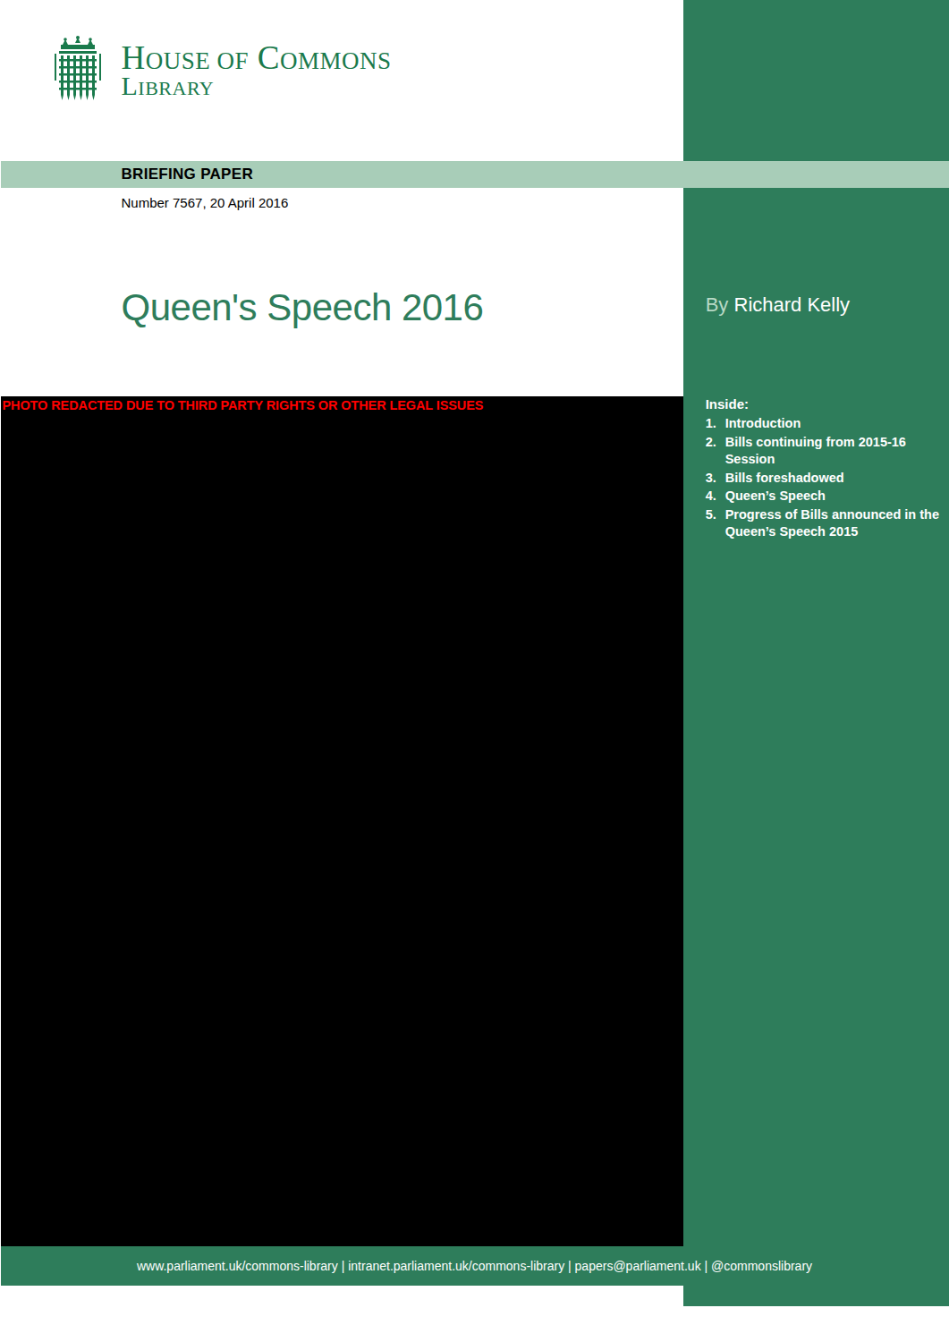HOUSE OF COMMONS
LIBRARY
BRIEFING PAPER
Number 7567, 20 April 2016
Queen's Speech 2016
By Richard Kelly
PHOTO REDACTED DUE TO THIRD PARTY RIGHTS OR OTHER LEGAL ISSUES
Inside:
Introduction
Bills continuing from 2015-16 Session
Bills foreshadowed
Queen’s Speech
Progress of Bills announced in the Queen’s Speech 2015
www.parliament.uk/commons-library | intranet.parliament.uk/commons-library | papers@parliament.uk | @commonslibrary